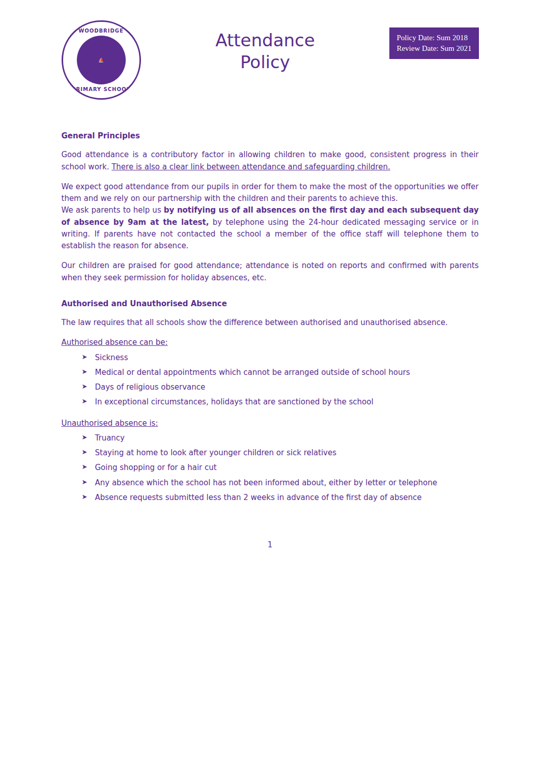WOODBRIDGE PRIMARY SCHOOL
⛵
Attendance
Policy
Policy Date: Sum 2018
Review Date: Sum 2021
General Principles
Good attendance is a contributory factor in allowing children to make good, consistent progress in their school work. There is also a clear link between attendance and safeguarding children.
We expect good attendance from our pupils in order for them to make the most of the opportunities we offer them and we rely on our partnership with the children and their parents to achieve this.
We ask parents to help us by notifying us of all absences on the first day and each subsequent day of absence by 9am at the latest, by telephone using the 24-hour dedicated messaging service or in writing. If parents have not contacted the school a member of the office staff will telephone them to establish the reason for absence.
Our children are praised for good attendance; attendance is noted on reports and confirmed with parents when they seek permission for holiday absences, etc.
Authorised and Unauthorised Absence
The law requires that all schools show the difference between authorised and unauthorised absence.
Authorised absence can be:
Sickness
Medical or dental appointments which cannot be arranged outside of school hours
Days of religious observance
In exceptional circumstances, holidays that are sanctioned by the school
Unauthorised absence is:
Truancy
Staying at home to look after younger children or sick relatives
Going shopping or for a hair cut
Any absence which the school has not been informed about, either by letter or telephone
Absence requests submitted less than 2 weeks in advance of the first day of absence
1